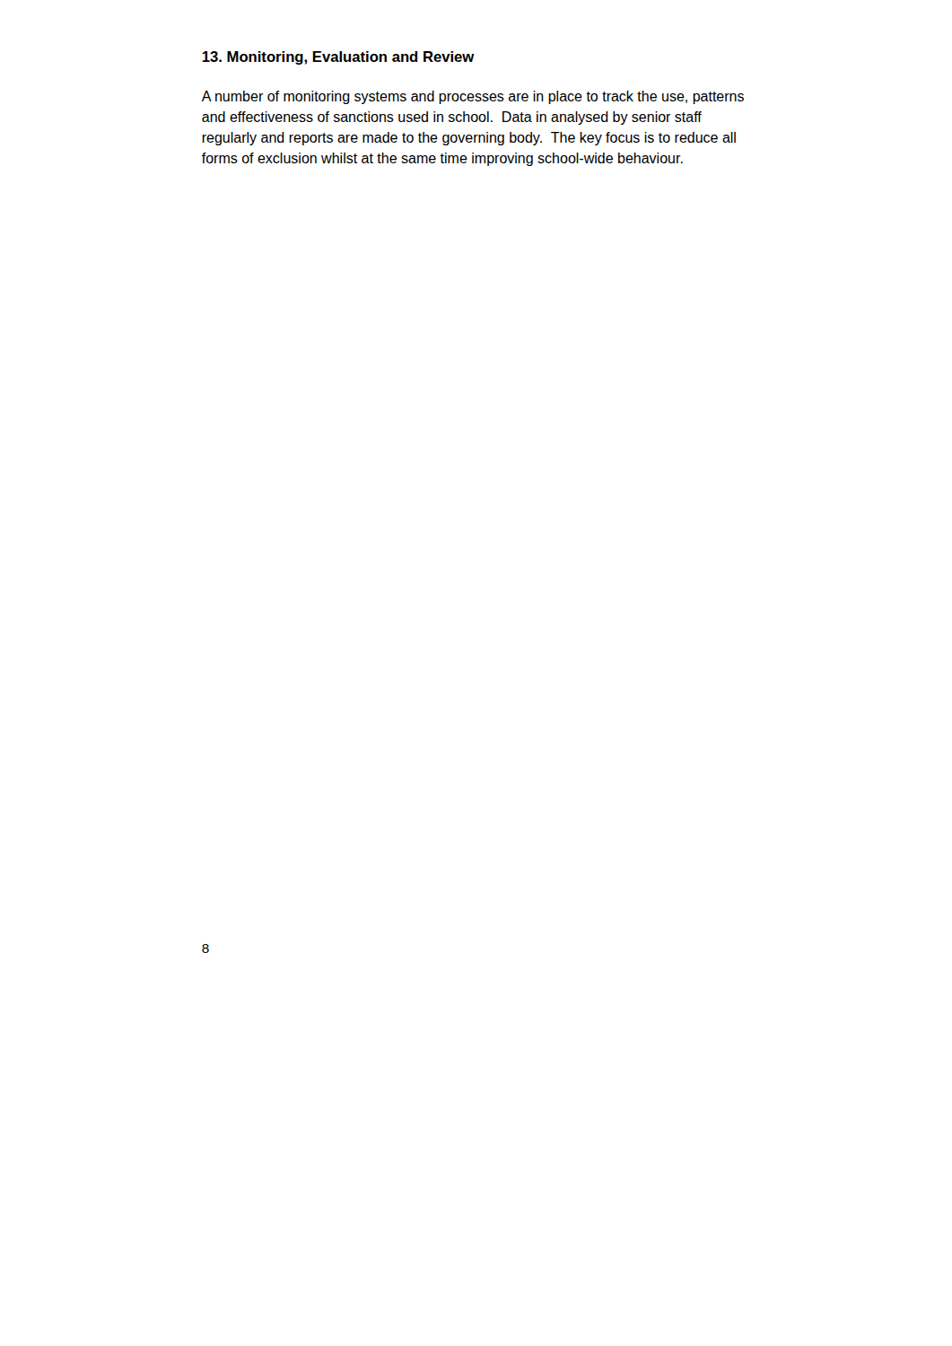13. Monitoring, Evaluation and Review
A number of monitoring systems and processes are in place to track the use, patterns and effectiveness of sanctions used in school. Data in analysed by senior staff regularly and reports are made to the governing body. The key focus is to reduce all forms of exclusion whilst at the same time improving school-wide behaviour.
8